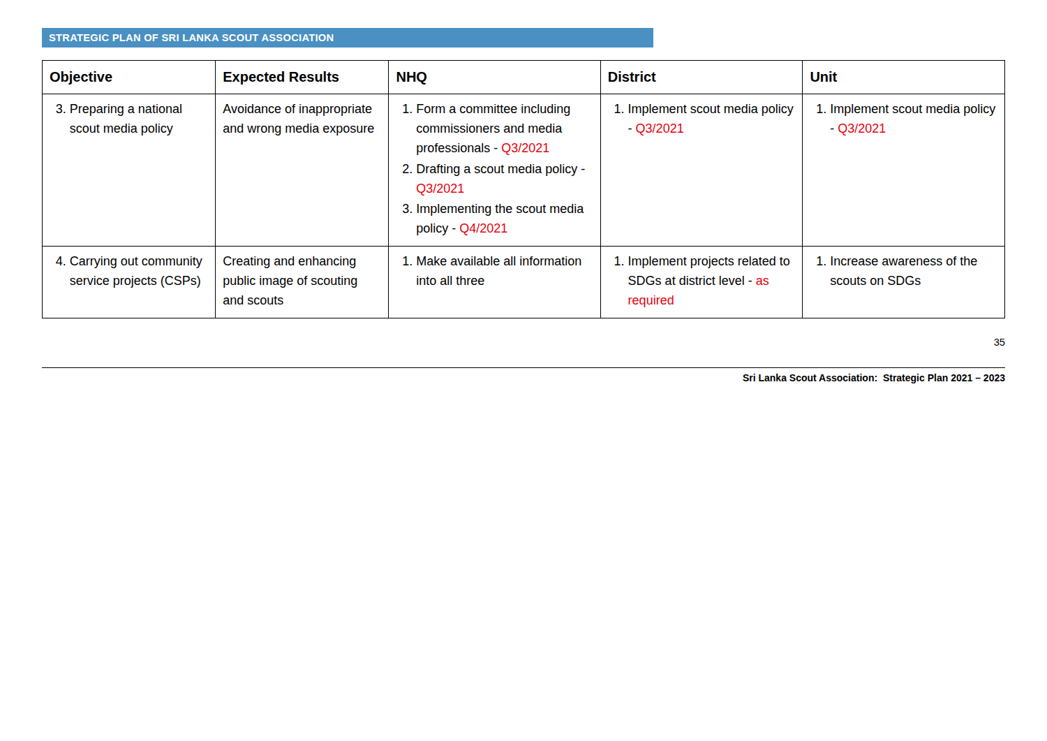STRATEGIC PLAN OF SRI LANKA SCOUT ASSOCIATION
| Objective | Expected Results | NHQ | District | Unit |
| --- | --- | --- | --- | --- |
| Preparing a national scout media policy | Avoidance of inappropriate and wrong media exposure | Form a committee including commissioners and media professionals - Q3/2021 Drafting a scout media policy - Q3/2021 Implementing the scout media policy - Q4/2021 | Implement scout media policy - Q3/2021 | Implement scout media policy - Q3/2021 |
| Carrying out community service projects (CSPs) | Creating and enhancing public image of scouting and scouts | Make available all information into all three | Implement projects related to SDGs at district level - as required | Increase awareness of the scouts on SDGs |
35
Sri Lanka Scout Association: Strategic Plan 2021 – 2023